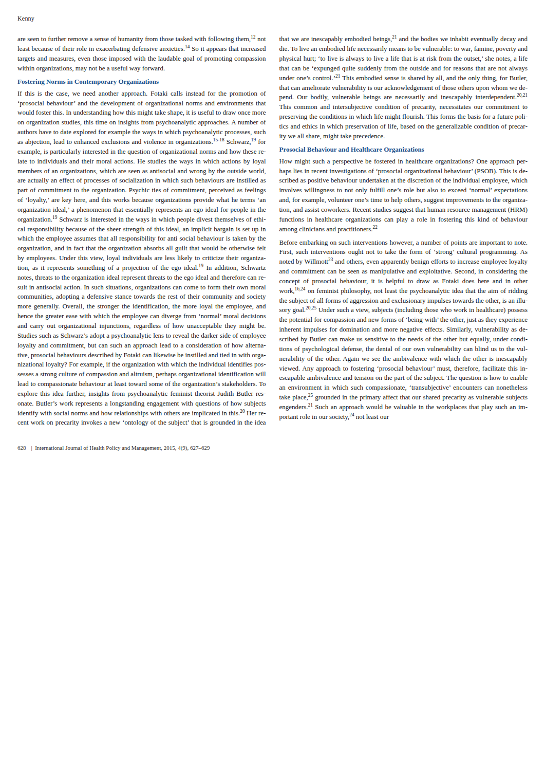Kenny
are seen to further remove a sense of humanity from those tasked with following them,12 not least because of their role in exacerbating defensive anxieties.14 So it appears that increased targets and measures, even those imposed with the laudable goal of promoting compassion within organizations, may not be a useful way forward.
Fostering Norms in Contemporary Organizations
If this is the case, we need another approach. Fotaki calls instead for the promotion of ‘prosocial behaviour’ and the development of organizational norms and environments that would foster this. In understanding how this might take shape, it is useful to draw once more on organization studies, this time on insights from psychoanalytic approaches. A number of authors have to date explored for example the ways in which psychoanalytic processes, such as abjection, lead to enhanced exclusions and violence in organizations.15-18 Schwarz,19 for example, is particularly interested in the question of organizational norms and how these relate to individuals and their moral actions. He studies the ways in which actions by loyal members of an organizations, which are seen as antisocial and wrong by the outside world, are actually an effect of processes of socialization in which such behaviours are instilled as part of commitment to the organization. Psychic ties of commitment, perceived as feelings of ‘loyalty,’ are key here, and this works because organizations provide what he terms ‘an organization ideal,’ a phenomenon that essentially represents an ego ideal for people in the organization.19 Schwarz is interested in the ways in which people divest themselves of ethical responsibility because of the sheer strength of this ideal, an implicit bargain is set up in which the employee assumes that all responsibility for anti social behaviour is taken by the organization, and in fact that the organization absorbs all guilt that would be otherwise felt by employees. Under this view, loyal individuals are less likely to criticize their organization, as it represents something of a projection of the ego ideal.19 In addition, Schwartz notes, threats to the organization ideal represent threats to the ego ideal and therefore can result in antisocial action. In such situations, organizations can come to form their own moral communities, adopting a defensive stance towards the rest of their community and society more generally. Overall, the stronger the identification, the more loyal the employee, and hence the greater ease with which the employee can diverge from ‘normal’ moral decisions and carry out organizational injunctions, regardless of how unacceptable they might be. Studies such as Schwarz’s adopt a psychoanalytic lens to reveal the darker side of employee loyalty and commitment, but can such an approach lead to a consideration of how alternative, prosocial behaviours described by Fotaki can likewise be instilled and tied in with organizational loyalty? For example, if the organization with which the individual identifies possesses a strong culture of compassion and altruism, perhaps organizational identification will lead to compassionate behaviour at least toward some of the organization’s stakeholders. To explore this idea further, insights from psychoanalytic feminist theorist Judith Butler resonate. Butler’s work represents a longstanding engagement with questions of how subjects identify with social norms and how relationships with others are implicated in this.20 Her recent work on precarity invokes a new ‘ontology of the subject’ that is grounded in the idea that we are inescapably embodied beings,21 and the bodies we inhabit eventually decay and die. To live an embodied life necessarily means to be vulnerable: to war, famine, poverty and physical hurt; ‘to live is always to live a life that is at risk from the outset,’ she notes, a life that can be ‘expunged quite suddenly from the outside and for reasons that are not always under one’s control.’21 This embodied sense is shared by all, and the only thing, for Butler, that can ameliorate vulnerability is our acknowledgement of those others upon whom we depend. Our bodily, vulnerable beings are necessarily and inescapably interdependent.20,21 This common and intersubjective condition of precarity, necessitates our commitment to preserving the conditions in which life might flourish. This forms the basis for a future politics and ethics in which preservation of life, based on the generalizable condition of precarity we all share, might take precedence.
Prosocial Behaviour and Healthcare Organizations
How might such a perspective be fostered in healthcare organizations? One approach perhaps lies in recent investigations of ‘prosocial organizational behaviour’ (PSOB). This is described as positive behaviour undertaken at the discretion of the individual employee, which involves willingness to not only fulfill one’s role but also to exceed ‘normal’ expectations and, for example, volunteer one’s time to help others, suggest improvements to the organization, and assist coworkers. Recent studies suggest that human resource management (HRM) functions in healthcare organizations can play a role in fostering this kind of behaviour among clinicians and practitioners.22
Before embarking on such interventions however, a number of points are important to note. First, such interventions ought not to take the form of ‘strong’ cultural programming. As noted by Willmott23 and others, even apparently benign efforts to increase employee loyalty and commitment can be seen as manipulative and exploitative. Second, in considering the concept of prosocial behaviour, it is helpful to draw as Fotaki does here and in other work,16,24 on feminist philosophy, not least the psychoanalytic idea that the aim of ridding the subject of all forms of aggression and exclusionary impulses towards the other, is an illusory goal.20,25 Under such a view, subjects (including those who work in healthcare) possess the potential for compassion and new forms of ‘being-with’ the other, just as they experience inherent impulses for domination and more negative effects. Similarly, vulnerability as described by Butler can make us sensitive to the needs of the other but equally, under conditions of psychological defense, the denial of our own vulnerability can blind us to the vulnerability of the other. Again we see the ambivalence with which the other is inescapably viewed. Any approach to fostering ‘prosocial behaviour’ must, therefore, facilitate this inescapable ambivalence and tension on the part of the subject. The question is how to enable an environment in which such compassionate, ‘transubjective’ encounters can nonetheless take place,25 grounded in the primary affect that our shared precarity as vulnerable subjects engenders.21 Such an approach would be valuable in the workplaces that play such an important role in our society,24 not least our
628| International Journal of Health Policy and Management, 2015, 4(9), 627–629